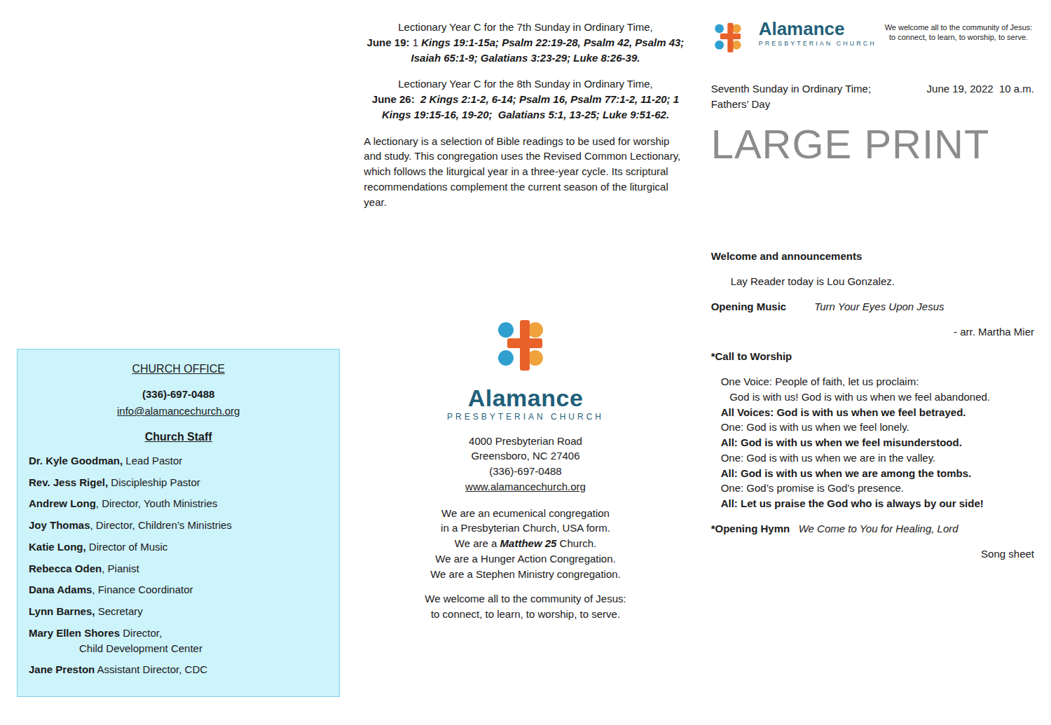CHURCH OFFICE
(336)-697-0488
info@alamancechurch.org
Church Staff
Dr. Kyle Goodman, Lead Pastor
Rev. Jess Rigel, Discipleship Pastor
Andrew Long, Director, Youth Ministries
Joy Thomas, Director, Children’s Ministries
Katie Long, Director of Music
Rebecca Oden, Pianist
Dana Adams, Finance Coordinator
Lynn Barnes, Secretary
Mary Ellen Shores Director, Child Development Center
Jane Preston Assistant Director, CDC
Lectionary Year C for the 7th Sunday in Ordinary Time,
June 19: 1 Kings 19:1-15a; Psalm 22:19-28, Psalm 42, Psalm 43; Isaiah 65:1-9; Galatians 3:23-29; Luke 8:26-39.
Lectionary Year C for the 8th Sunday in Ordinary Time,
June 26: 2 Kings 2:1-2, 6-14; Psalm 16, Psalm 77:1-2, 11-20; 1 Kings 19:15-16, 19-20; Galatians 5:1, 13-25; Luke 9:51-62.
A lectionary is a selection of Bible readings to be used for worship and study. This congregation uses the Revised Common Lectionary, which follows the liturgical year in a three-year cycle. Its scriptural recommendations complement the current season of the liturgical year.
Alamance
PRESBYTERIAN CHURCH
4000 Presbyterian Road
Greensboro, NC 27406
(336)-697-0488
www.alamancechurch.org
We are an ecumenical congregation
in a Presbyterian Church, USA form.
We are a Matthew 25 Church.
We are a Hunger Action Congregation.
We are a Stephen Ministry congregation.
We welcome all to the community of Jesus:
to connect, to learn, to worship, to serve.
Alamance
PRESBYTERIAN CHURCH
We welcome all to the community of Jesus:
to connect, to learn, to worship, to serve.
Seventh Sunday in Ordinary Time;
June 19, 2022 10 a.m.
Fathers’ Day
LARGE PRINT
Welcome and announcements
Lay Reader today is Lou Gonzalez.
Opening Music Turn Your Eyes Upon Jesus
- arr. Martha Mier
*Call to Worship
One Voice: People of faith, let us proclaim:
God is with us! God is with us when we feel abandoned.
All Voices: God is with us when we feel betrayed.
One: God is with us when we feel lonely.
All: God is with us when we feel misunderstood.
One: God is with us when we are in the valley.
All: God is with us when we are among the tombs.
One: God’s promise is God’s presence.
All: Let us praise the God who is always by our side!
*Opening Hymn We Come to You for Healing, Lord
Song sheet